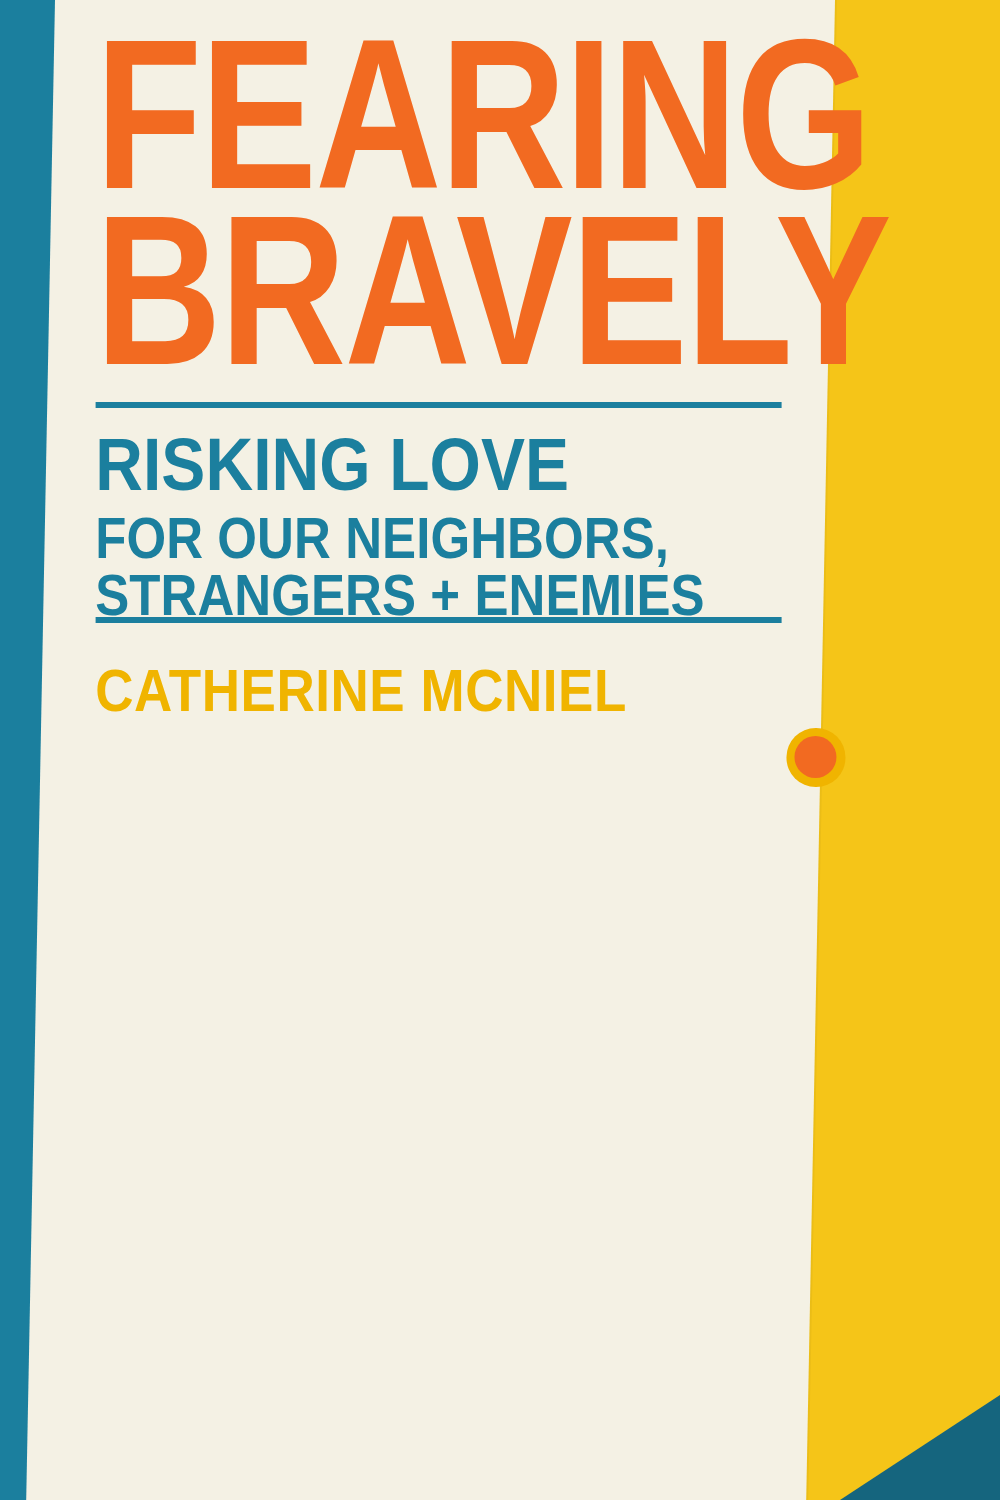Fearing Bravely
Risking Love for our neighbors,
strangers + enemies
Catherine McNiel